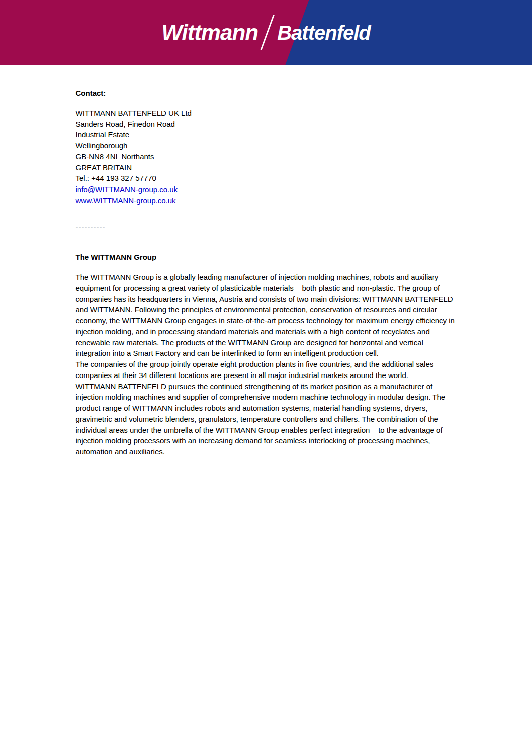Wittmann Battenfeld
Contact:
WITTMANN BATTENFELD UK Ltd
Sanders Road, Finedon Road
Industrial Estate
Wellingborough
GB-NN8 4NL Northants
GREAT BRITAIN
Tel.: +44 193 327 57770
info@WITTMANN-group.co.uk
www.WITTMANN-group.co.uk
----------
The WITTMANN Group
The WITTMANN Group is a globally leading manufacturer of injection molding machines, robots and auxiliary equipment for processing a great variety of plasticizable materials – both plastic and non-plastic. The group of companies has its headquarters in Vienna, Austria and consists of two main divisions: WITTMANN BATTENFELD and WITTMANN. Following the principles of environmental protection, conservation of resources and circular economy, the WITTMANN Group engages in state-of-the-art process technology for maximum energy efficiency in injection molding, and in processing standard materials and materials with a high content of recyclates and renewable raw materials. The products of the WITTMANN Group are designed for horizontal and vertical integration into a Smart Factory and can be interlinked to form an intelligent production cell.
The companies of the group jointly operate eight production plants in five countries, and the additional sales companies at their 34 different locations are present in all major industrial markets around the world.
WITTMANN BATTENFELD pursues the continued strengthening of its market position as a manufacturer of injection molding machines and supplier of comprehensive modern machine technology in modular design. The product range of WITTMANN includes robots and automation systems, material handling systems, dryers, gravimetric and volumetric blenders, granulators, temperature controllers and chillers. The combination of the individual areas under the umbrella of the WITTMANN Group enables perfect integration – to the advantage of injection molding processors with an increasing demand for seamless interlocking of processing machines, automation and auxiliaries.